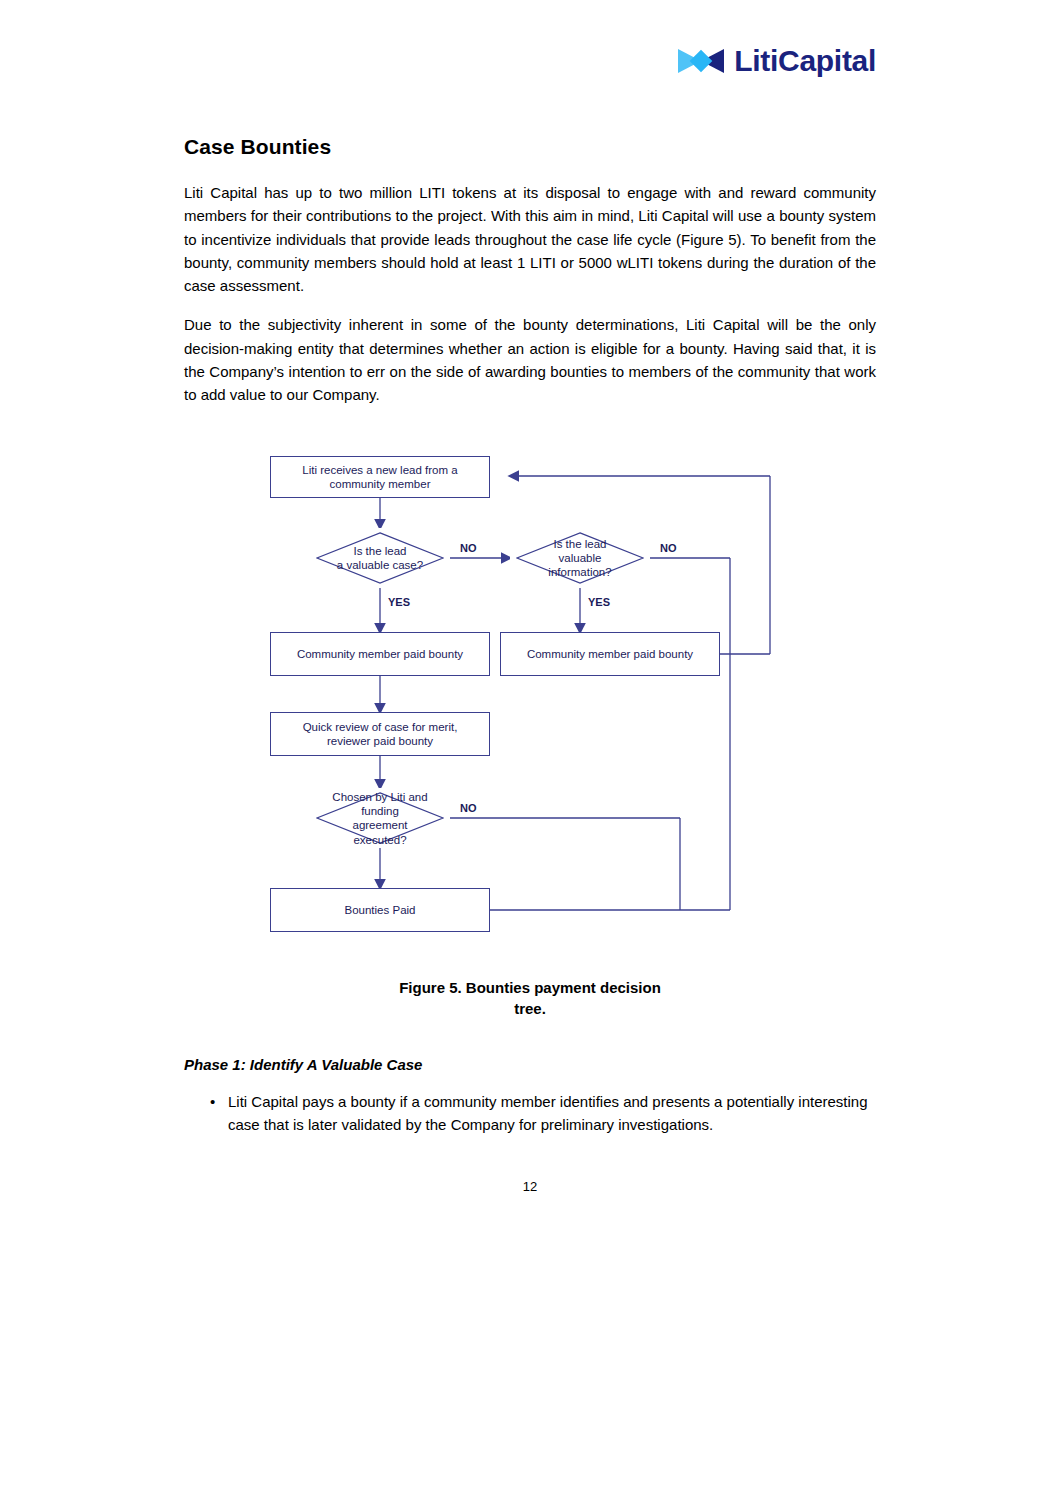Liti Capital
Case Bounties
Liti Capital has up to two million LITI tokens at its disposal to engage with and reward community members for their contributions to the project. With this aim in mind, Liti Capital will use a bounty system to incentivize individuals that provide leads throughout the case life cycle (Figure 5). To benefit from the bounty, community members should hold at least 1 LITI or 5000 wLITI tokens during the duration of the case assessment.
Due to the subjectivity inherent in some of the bounty determinations, Liti Capital will be the only decision-making entity that determines whether an action is eligible for a bounty. Having said that, it is the Company’s intention to err on the side of awarding bounties to members of the community that work to add value to our Company.
Liti receives a new lead from a
community member
Is the lead
a valuable case?
Is the lead
valuable information?
Community member paid bounty
Community member paid bounty
Quick review of case for merit,
reviewer paid bounty
Chosen by Liti and funding
agreement executed?
Bounties Paid
NO NO YES YES NO
Figure 5. Bounties payment decision
tree.
Phase 1: Identify A Valuable Case
Liti Capital pays a bounty if a community member identifies and presents a potentially interesting case that is later validated by the Company for preliminary investigations.
12